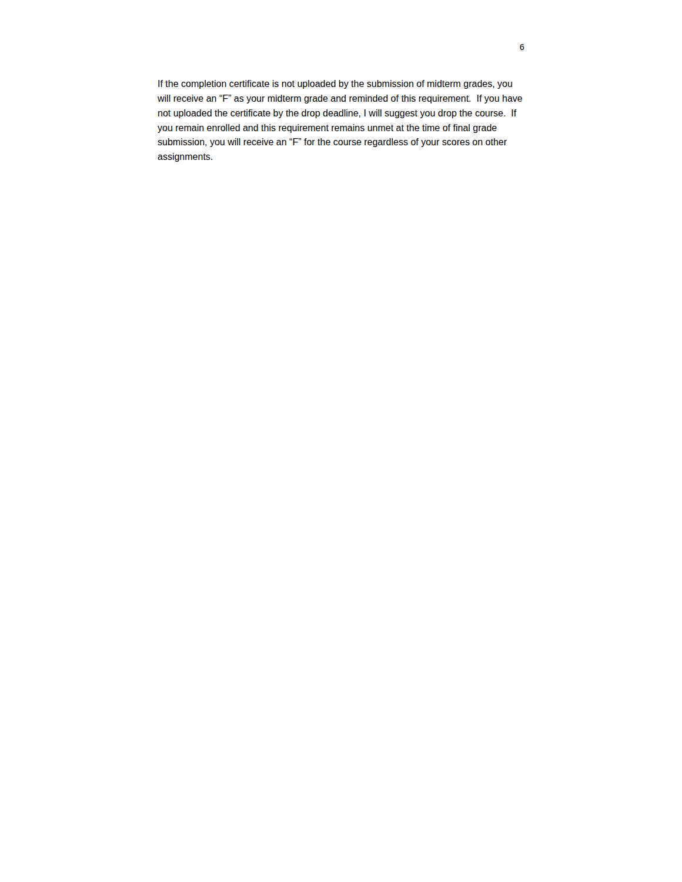6
If the completion certificate is not uploaded by the submission of midterm grades, you will receive an “F” as your midterm grade and reminded of this requirement. If you have not uploaded the certificate by the drop deadline, I will suggest you drop the course. If you remain enrolled and this requirement remains unmet at the time of final grade submission, you will receive an “F” for the course regardless of your scores on other assignments.